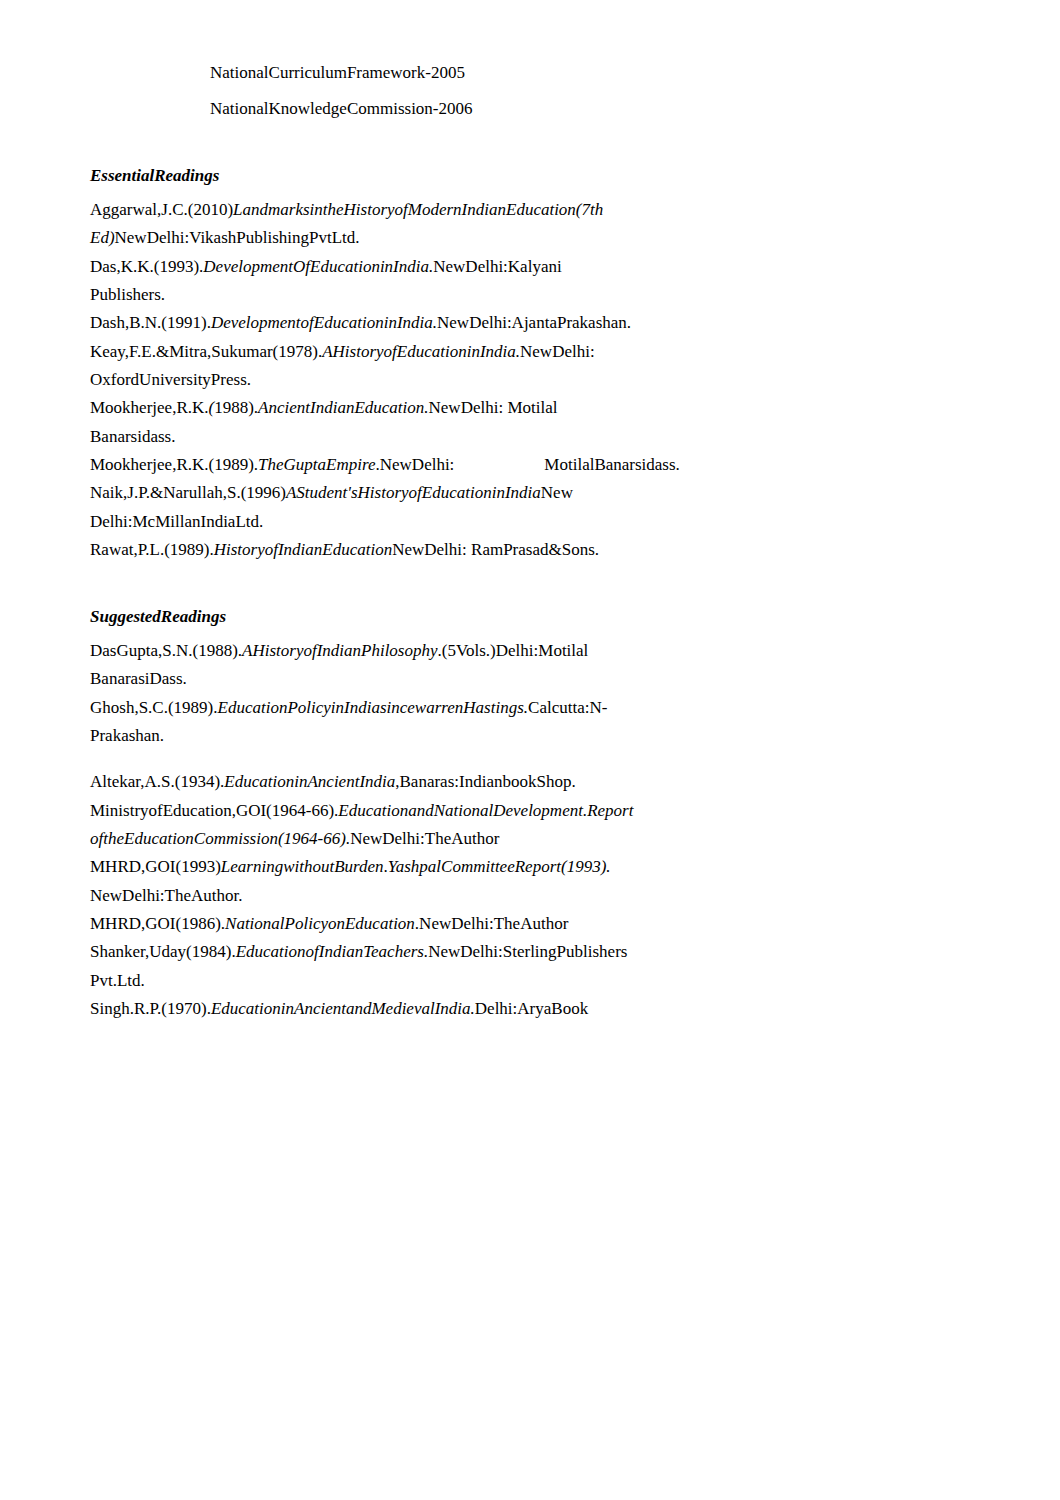NationalCurriculumFramework-2005
NationalKnowledgeCommission-2006
EssentialReadings
Aggarwal,J.C.(2010)LandmarksintheHistoryofModernIndianEducation(7th
Ed) NewDelhi:VikashPublishingPvtLtd.
Das,K.K.(1993).DevelopmentOfEducationinIndia. NewDelhi:Kalyani
Publishers.
Dash,B.N.(1991).DevelopmentofEducationinIndia. NewDelhi:AjantaPrakashan.
Keay,F.E.&Mitra,Sukumar(1978).AHistoryofEducationinIndia. NewDelhi:
OxfordUniversityPress.
Mookherjee,R.K.(1988).AncientIndianEducation. NewDelhi: Motilal
Banarsidass.
Mookherjee,R.K.(1989).TheGuptaEmpire.NewDelhi: MotilalBanarsidass.
Naik,J.P.&Narullah,S.(1996)AStudent'sHistoryofEducationinIndia New
Delhi:McMillanIndiaLtd.
Rawat,P.L.(1989).HistoryofIndianEducation NewDelhi: RamPrasad&Sons.
SuggestedReadings
DasGupta,S.N.(1988).AHistoryofIndianPhilosophy.(5Vols.)Delhi:Motilal
BanarasiDass.
Ghosh,S.C.(1989).EducationPolicyinIndiasincewarrenHastings. Calcutta:N-
Prakashan.
Altekar,A.S.(1934).EducationinAncientIndia,Banaras:IndianbookShop.
MinistryofEducation,GOI(1964-66).EducationandNationalDevelopment.Report
oftheEducationCommission(1964-66). NewDelhi:TheAuthor
MHRD,GOI(1993)LearningwithoutBurden.YashpalCommitteeReport(1993).
NewDelhi:TheAuthor.
MHRD,GOI(1986).NationalPolicyonEducation.NewDelhi:TheAuthor
Shanker,Uday(1984).EducationofIndianTeachers. NewDelhi:SterlingPublishers
Pvt.Ltd.
Singh.R.P.(1970).EducationinAncientandMedievalIndia. Delhi:AryaBook